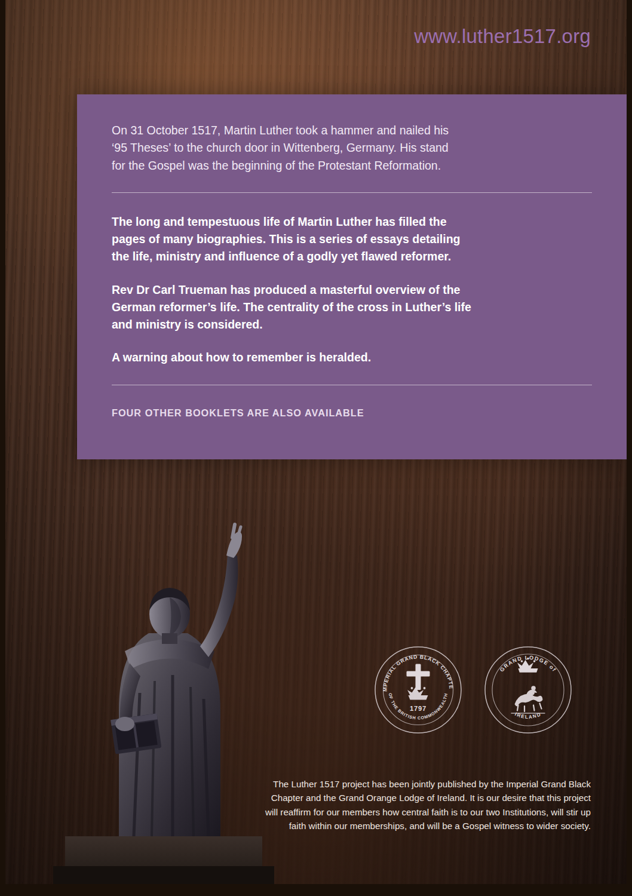www.luther1517.org
On 31 October 1517, Martin Luther took a hammer and nailed his ‘95 Theses’ to the church door in Wittenberg, Germany. His stand for the Gospel was the beginning of the Protestant Reformation.
The long and tempestuous life of Martin Luther has filled the pages of many biographies. This is a series of essays detailing the life, ministry and influence of a godly yet flawed reformer.
Rev Dr Carl Trueman has produced a masterful overview of the German reformer’s life. The centrality of the cross in Luther’s life and ministry is considered.
A warning about how to remember is heralded.
FOUR OTHER BOOKLETS ARE ALSO AVAILABLE
IMPERIAL GRAND BLACK CHAPTER OF THE BRITISH COMMONWEALTH 1797 GRAND LODGE of IRELAND
The Luther 1517 project has been jointly published by the Imperial Grand Black Chapter and the Grand Orange Lodge of Ireland. It is our desire that this project will reaffirm for our members how central faith is to our two Institutions, will stir up faith within our memberships, and will be a Gospel witness to wider society.